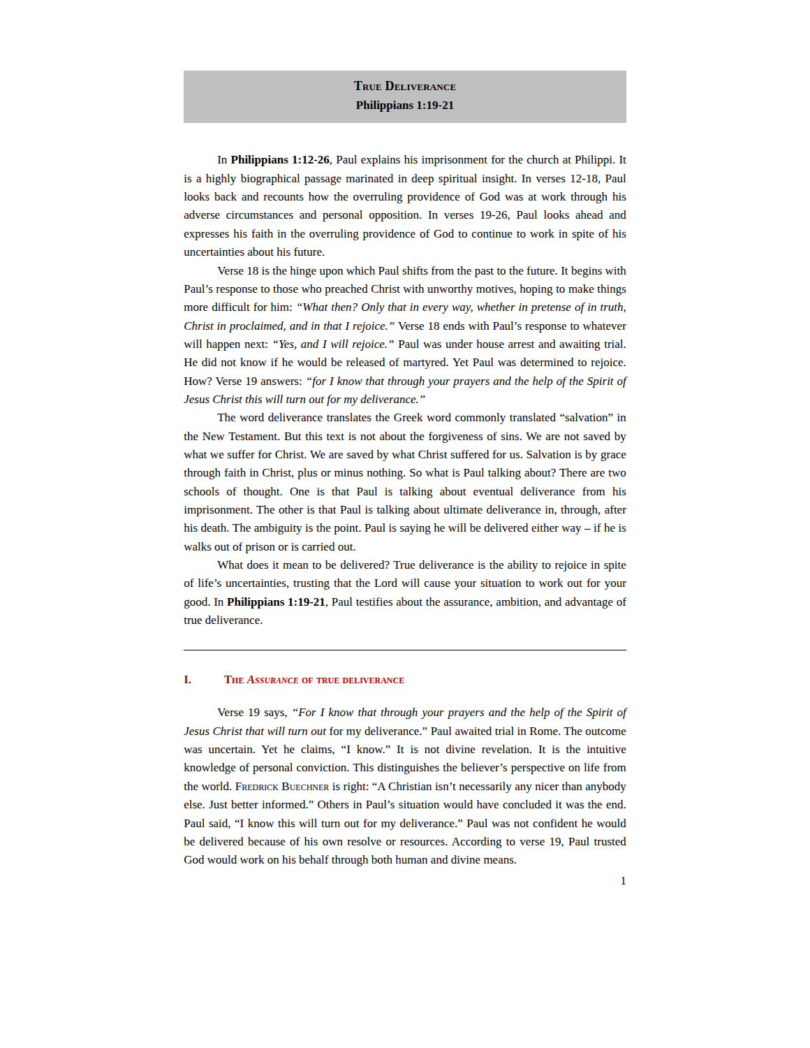True Deliverance
Philippians 1:19-21
In Philippians 1:12-26, Paul explains his imprisonment for the church at Philippi. It is a highly biographical passage marinated in deep spiritual insight. In verses 12-18, Paul looks back and recounts how the overruling providence of God was at work through his adverse circumstances and personal opposition. In verses 19-26, Paul looks ahead and expresses his faith in the overruling providence of God to continue to work in spite of his uncertainties about his future.
Verse 18 is the hinge upon which Paul shifts from the past to the future. It begins with Paul’s response to those who preached Christ with unworthy motives, hoping to make things more difficult for him: “What then? Only that in every way, whether in pretense of in truth, Christ in proclaimed, and in that I rejoice.” Verse 18 ends with Paul’s response to whatever will happen next: “Yes, and I will rejoice.” Paul was under house arrest and awaiting trial. He did not know if he would be released of martyred. Yet Paul was determined to rejoice. How? Verse 19 answers: “for I know that through your prayers and the help of the Spirit of Jesus Christ this will turn out for my deliverance.”
The word deliverance translates the Greek word commonly translated “salvation” in the New Testament. But this text is not about the forgiveness of sins. We are not saved by what we suffer for Christ. We are saved by what Christ suffered for us. Salvation is by grace through faith in Christ, plus or minus nothing. So what is Paul talking about? There are two schools of thought. One is that Paul is talking about eventual deliverance from his imprisonment. The other is that Paul is talking about ultimate deliverance in, through, after his death. The ambiguity is the point. Paul is saying he will be delivered either way – if he is walks out of prison or is carried out.
What does it mean to be delivered? True deliverance is the ability to rejoice in spite of life’s uncertainties, trusting that the Lord will cause your situation to work out for your good. In Philippians 1:19-21, Paul testifies about the assurance, ambition, and advantage of true deliverance.
I. The Assurance of true deliverance
Verse 19 says, “For I know that through your prayers and the help of the Spirit of Jesus Christ that will turn out for my deliverance.” Paul awaited trial in Rome. The outcome was uncertain. Yet he claims, “I know.” It is not divine revelation. It is the intuitive knowledge of personal conviction. This distinguishes the believer’s perspective on life from the world. Fredrick Buechner is right: “A Christian isn’t necessarily any nicer than anybody else. Just better informed.” Others in Paul’s situation would have concluded it was the end. Paul said, “I know this will turn out for my deliverance.” Paul was not confident he would be delivered because of his own resolve or resources. According to verse 19, Paul trusted God would work on his behalf through both human and divine means.
1